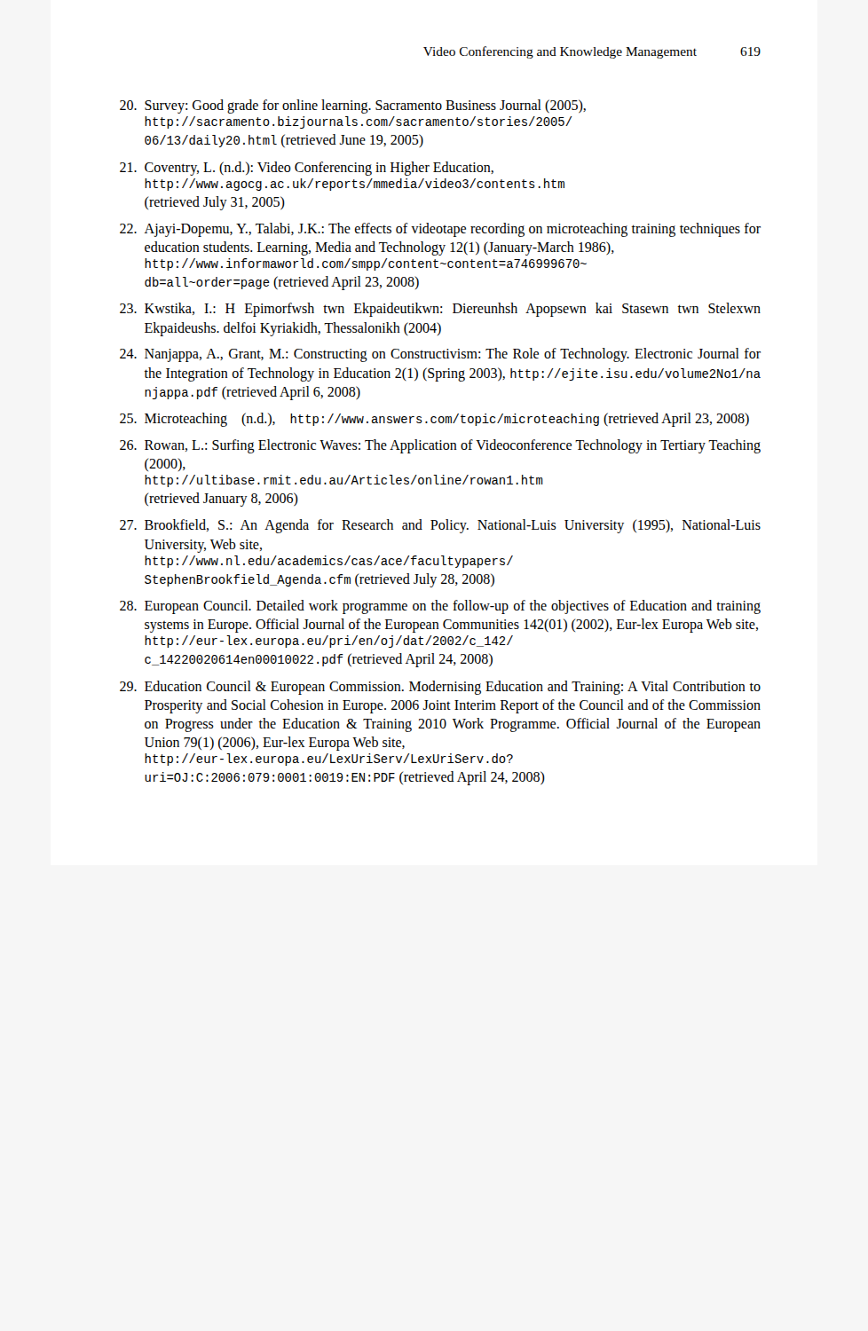Video Conferencing and Knowledge Management 619
Survey: Good grade for online learning. Sacramento Business Journal (2005), http://sacramento.bizjournals.com/sacramento/stories/2005/ 06/13/daily20.html (retrieved June 19, 2005)
Coventry, L. (n.d.): Video Conferencing in Higher Education, http://www.agocg.ac.uk/reports/mmedia/video3/contents.htm (retrieved July 31, 2005)
Ajayi-Dopemu, Y., Talabi, J.K.: The effects of videotape recording on microteaching training techniques for education students. Learning, Media and Technology 12(1) (January-March 1986), http://www.informaworld.com/smpp/content~content=a746999670~ db=all~order=page (retrieved April 23, 2008)
Kwstika, I.: H Epimorfwsh twn Ekpaideutikwn: Diereunhsh Apopsewn kai Stasewn twn Stelexwn Ekpaideushs. delfoi Kyriakidh, Thessalonikh (2004)
Nanjappa, A., Grant, M.: Constructing on Constructivism: The Role of Technology. Electronic Journal for the Integration of Technology in Education 2(1) (Spring 2003), http://ejite.isu.edu/volume2No1/nanjappa.pdf (retrieved April 6, 2008)
Microteaching (n.d.), http://www.answers.com/topic/microteaching (retrieved April 23, 2008)
Rowan, L.: Surfing Electronic Waves: The Application of Videoconference Technology in Tertiary Teaching (2000), http://ultibase.rmit.edu.au/Articles/online/rowan1.htm (retrieved January 8, 2006)
Brookfield, S.: An Agenda for Research and Policy. National-Luis University (1995), National-Luis University, Web site, http://www.nl.edu/academics/cas/ace/facultypapers/ StephenBrookfield_Agenda.cfm (retrieved July 28, 2008)
European Council. Detailed work programme on the follow-up of the objectives of Education and training systems in Europe. Official Journal of the European Communities 142(01) (2002), Eur-lex Europa Web site, http://eur-lex.europa.eu/pri/en/oj/dat/2002/c_142/ c_14220020614en00010022.pdf (retrieved April 24, 2008)
Education Council & European Commission. Modernising Education and Training: A Vital Contribution to Prosperity and Social Cohesion in Europe. 2006 Joint Interim Report of the Council and of the Commission on Progress under the Education & Training 2010 Work Programme. Official Journal of the European Union 79(1) (2006), Eur-lex Europa Web site, http://eur-lex.europa.eu/LexUriServ/LexUriServ.do? uri=OJ:C:2006:079:0001:0019:EN:PDF (retrieved April 24, 2008)